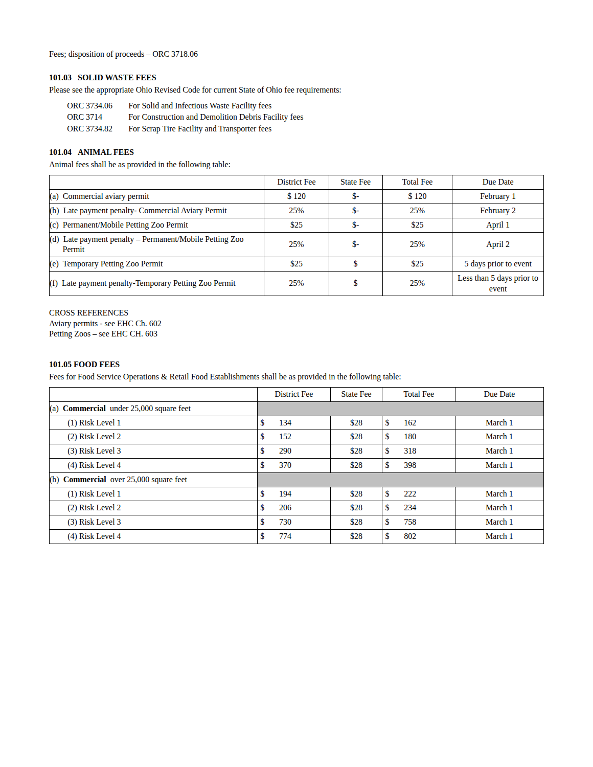Fees; disposition of proceeds – ORC 3718.06
101.03 SOLID WASTE FEES
Please see the appropriate Ohio Revised Code for current State of Ohio fee requirements:
ORC 3734.06 For Solid and Infectious Waste Facility fees
ORC 3714 For Construction and Demolition Debris Facility fees
ORC 3734.82 For Scrap Tire Facility and Transporter fees
101.04 ANIMAL FEES
Animal fees shall be as provided in the following table:
| | District Fee | State Fee | Total Fee | Due Date |
| --- | --- | --- | --- | --- |
| (a) Commercial aviary permit | $ 120 | $- | $ 120 | February 1 |
| (b) Late payment penalty- Commercial Aviary Permit | 25% | $- | 25% | February 2 |
| (c) Permanent/Mobile Petting Zoo Permit | $25 | $- | $25 | April 1 |
| (d) Late payment penalty – Permanent/Mobile Petting Zoo Permit | 25% | $- | 25% | April 2 |
| (e) Temporary Petting Zoo Permit | $25 | $ | $25 | 5 days prior to event |
| (f) Late payment penalty-Temporary Petting Zoo Permit | 25% | $ | 25% | Less than 5 days prior to event |
CROSS REFERENCES
Aviary permits - see EHC Ch. 602
Petting Zoos – see EHC CH. 603
101.05 FOOD FEES
Fees for Food Service Operations & Retail Food Establishments shall be as provided in the following table:
| | District Fee | State Fee | Total Fee | Due Date |
| --- | --- | --- | --- | --- |
| (a) Commercial under 25,000 square feet | |
| (1) Risk Level 1 | $ 134 | $28 | $ 162 | March 1 |
| (2) Risk Level 2 | $ 152 | $28 | $ 180 | March 1 |
| (3) Risk Level 3 | $ 290 | $28 | $ 318 | March 1 |
| (4) Risk Level 4 | $ 370 | $28 | $ 398 | March 1 |
| (b) Commercial over 25,000 square feet | |
| (1) Risk Level 1 | $ 194 | $28 | $ 222 | March 1 |
| (2) Risk Level 2 | $ 206 | $28 | $ 234 | March 1 |
| (3) Risk Level 3 | $ 730 | $28 | $ 758 | March 1 |
| (4) Risk Level 4 | $ 774 | $28 | $ 802 | March 1 |